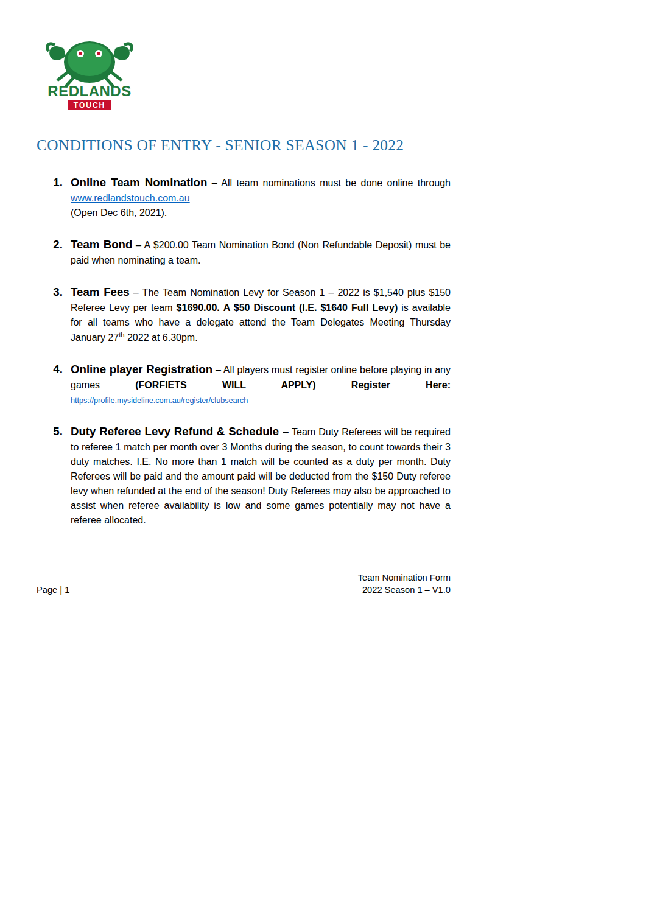REDLANDS TOUCH
CONDITIONS OF ENTRY - SENIOR SEASON 1 - 2022
Online Team Nomination – All team nominations must be done online through www.redlandstouch.com.au
(Open Dec 6th, 2021).
Team Bond – A $200.00 Team Nomination Bond (Non Refundable Deposit) must be paid when nominating a team.
Team Fees – The Team Nomination Levy for Season 1 – 2022 is $1,540 plus $150 Referee Levy per team $1690.00. A $50 Discount (I.E. $1640 Full Levy) is available for all teams who have a delegate attend the Team Delegates Meeting Thursday January 27th 2022 at 6.30pm.
Online player Registration – All players must register online before playing in any games (FORFIETS WILL APPLY) Register Here: https://profile.mysideline.com.au/register/clubsearch
Duty Referee Levy Refund & Schedule – Team Duty Referees will be required to referee 1 match per month over 3 Months during the season, to count towards their 3 duty matches. I.E. No more than 1 match will be counted as a duty per month. Duty Referees will be paid and the amount paid will be deducted from the $150 Duty referee levy when refunded at the end of the season! Duty Referees may also be approached to assist when referee availability is low and some games potentially may not have a referee allocated.
Page | 1
Team Nomination Form
2022 Season 1 – V1.0